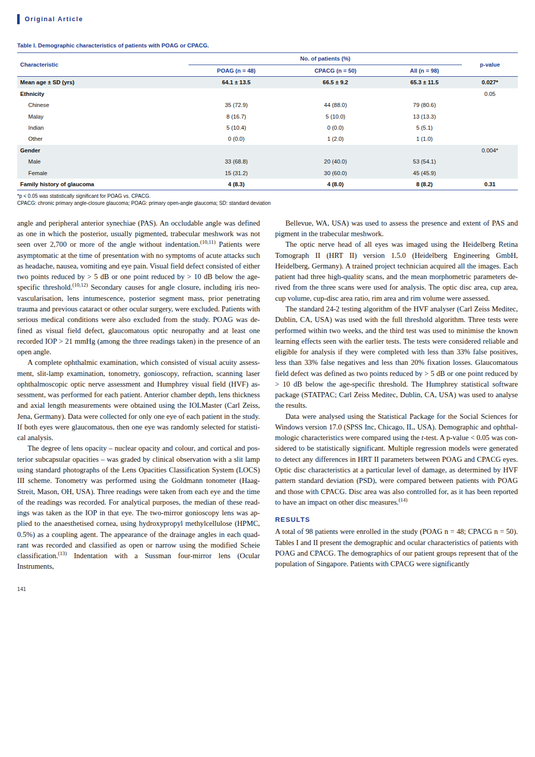Original Article
Table I. Demographic characteristics of patients with POAG or CPACG.
| Characteristic | No. of patients (%) | p-value |
| --- | --- | --- |
| POAG (n = 48) | CPACG (n = 50) | All (n = 98) |
| Mean age ± SD (yrs) | 64.1 ± 13.5 | 66.5 ± 9.2 | 65.3 ± 11.5 | 0.027* |
| Ethnicity | | | | 0.05 |
| Chinese | 35 (72.9) | 44 (88.0) | 79 (80.6) | |
| Malay | 8 (16.7) | 5 (10.0) | 13 (13.3) | |
| Indian | 5 (10.4) | 0 (0.0) | 5 (5.1) | |
| Other | 0 (0.0) | 1 (2.0) | 1 (1.0) | |
| Gender | | | | 0.004* |
| Male | 33 (68.8) | 20 (40.0) | 53 (54.1) | |
| Female | 15 (31.2) | 30 (60.0) | 45 (45.9) | |
| Family history of glaucoma | 4 (8.3) | 4 (8.0) | 8 (8.2) | 0.31 |
*p < 0.05 was statistically significant for POAG vs. CPACG.
CPACG: chronic primary angle-closure glaucoma; POAG: primary open-angle glaucoma; SD: standard deviation
angle and peripheral anterior synechiae (PAS). An occludable angle was defined as one in which the posterior, usually pigmented, trabecular meshwork was not seen over 2,700 or more of the angle without indentation.(10,11) Patients were asymptomatic at the time of presentation with no symptoms of acute attacks such as headache, nausea, vomiting and eye pain. Visual field defect consisted of either two points reduced by > 5 dB or one point reduced by > 10 dB below the age-specific threshold.(10,12) Secondary causes for angle closure, including iris neovascularisation, lens intumescence, posterior segment mass, prior penetrating trauma and previous cataract or other ocular surgery, were excluded. Patients with serious medical conditions were also excluded from the study. POAG was defined as visual field defect, glaucomatous optic neuropathy and at least one recorded IOP > 21 mmHg (among the three readings taken) in the presence of an open angle.
A complete ophthalmic examination, which consisted of visual acuity assessment, slit-lamp examination, tonometry, gonioscopy, refraction, scanning laser ophthalmoscopic optic nerve assessment and Humphrey visual field (HVF) assessment, was performed for each patient. Anterior chamber depth, lens thickness and axial length measurements were obtained using the IOLMaster (Carl Zeiss, Jena, Germany). Data were collected for only one eye of each patient in the study. If both eyes were glaucomatous, then one eye was randomly selected for statistical analysis.
The degree of lens opacity – nuclear opacity and colour, and cortical and posterior subcapsular opacities – was graded by clinical observation with a slit lamp using standard photographs of the Lens Opacities Classification System (LOCS) III scheme. Tonometry was performed using the Goldmann tonometer (Haag-Streit, Mason, OH, USA). Three readings were taken from each eye and the time of the readings was recorded. For analytical purposes, the median of these readings was taken as the IOP in that eye. The two-mirror gonioscopy lens was applied to the anaesthetised cornea, using hydroxypropyl methylcellulose (HPMC, 0.5%) as a coupling agent. The appearance of the drainage angles in each quadrant was recorded and classified as open or narrow using the modified Scheie classification.(13) Indentation with a Sussman four-mirror lens (Ocular Instruments,
Bellevue, WA, USA) was used to assess the presence and extent of PAS and pigment in the trabecular meshwork.
The optic nerve head of all eyes was imaged using the Heidelberg Retina Tomograph II (HRT II) version 1.5.0 (Heidelberg Engineering GmbH, Heidelberg, Germany). A trained project technician acquired all the images. Each patient had three high-quality scans, and the mean morphometric parameters derived from the three scans were used for analysis. The optic disc area, cup area, cup volume, cup-disc area ratio, rim area and rim volume were assessed.
The standard 24-2 testing algorithm of the HVF analyser (Carl Zeiss Meditec, Dublin, CA, USA) was used with the full threshold algorithm. Three tests were performed within two weeks, and the third test was used to minimise the known learning effects seen with the earlier tests. The tests were considered reliable and eligible for analysis if they were completed with less than 33% false positives, less than 33% false negatives and less than 20% fixation losses. Glaucomatous field defect was defined as two points reduced by > 5 dB or one point reduced by > 10 dB below the age-specific threshold. The Humphrey statistical software package (STATPAC; Carl Zeiss Meditec, Dublin, CA, USA) was used to analyse the results.
Data were analysed using the Statistical Package for the Social Sciences for Windows version 17.0 (SPSS Inc, Chicago, IL, USA). Demographic and ophthalmologic characteristics were compared using the t-test. A p-value < 0.05 was considered to be statistically significant. Multiple regression models were generated to detect any differences in HRT II parameters between POAG and CPACG eyes. Optic disc characteristics at a particular level of damage, as determined by HVF pattern standard deviation (PSD), were compared between patients with POAG and those with CPACG. Disc area was also controlled for, as it has been reported to have an impact on other disc measures.(14)
RESULTS
A total of 98 patients were enrolled in the study (POAG n = 48; CPACG n = 50). Tables I and II present the demographic and ocular characteristics of patients with POAG and CPACG. The demographics of our patient groups represent that of the population of Singapore. Patients with CPACG were significantly
141